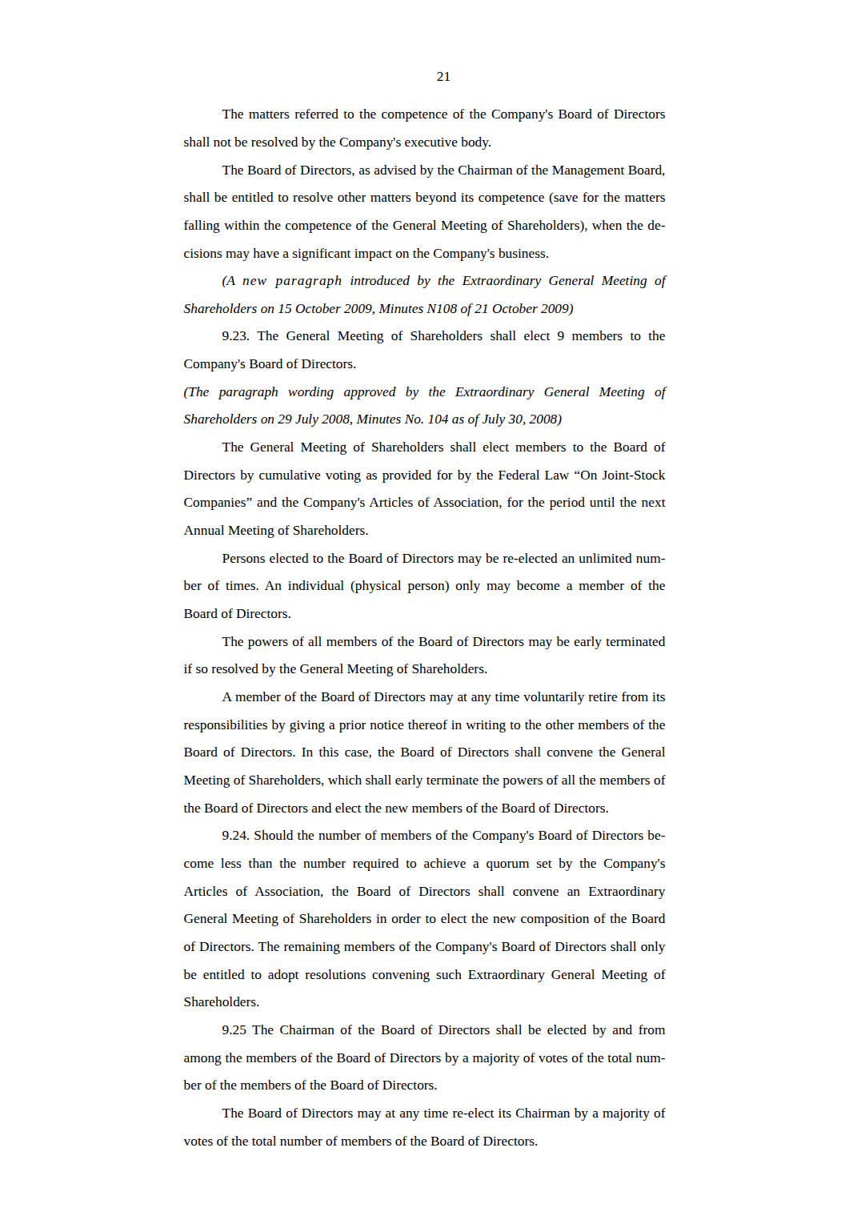21
The matters referred to the competence of the Company's Board of Directors shall not be resolved by the Company's executive body.
The Board of Directors, as advised by the Chairman of the Management Board, shall be entitled to resolve other matters beyond its competence (save for the matters falling within the competence of the General Meeting of Shareholders), when the decisions may have a significant impact on the Company's business.
(A new paragraph introduced by the Extraordinary General Meeting of Shareholders on 15 October 2009, Minutes N108 of 21 October 2009)
9.23. The General Meeting of Shareholders shall elect 9 members to the Company's Board of Directors.
(The paragraph wording approved by the Extraordinary General Meeting of Shareholders on 29 July 2008, Minutes No. 104 as of July 30, 2008)
The General Meeting of Shareholders shall elect members to the Board of Directors by cumulative voting as provided for by the Federal Law “On Joint-Stock Companies” and the Company's Articles of Association, for the period until the next Annual Meeting of Shareholders.
Persons elected to the Board of Directors may be re-elected an unlimited number of times. An individual (physical person) only may become a member of the Board of Directors.
The powers of all members of the Board of Directors may be early terminated if so resolved by the General Meeting of Shareholders.
A member of the Board of Directors may at any time voluntarily retire from its responsibilities by giving a prior notice thereof in writing to the other members of the Board of Directors. In this case, the Board of Directors shall convene the General Meeting of Shareholders, which shall early terminate the powers of all the members of the Board of Directors and elect the new members of the Board of Directors.
9.24. Should the number of members of the Company's Board of Directors become less than the number required to achieve a quorum set by the Company's Articles of Association, the Board of Directors shall convene an Extraordinary General Meeting of Shareholders in order to elect the new composition of the Board of Directors. The remaining members of the Company's Board of Directors shall only be entitled to adopt resolutions convening such Extraordinary General Meeting of Shareholders.
9.25 The Chairman of the Board of Directors shall be elected by and from among the members of the Board of Directors by a majority of votes of the total number of the members of the Board of Directors.
The Board of Directors may at any time re-elect its Chairman by a majority of votes of the total number of members of the Board of Directors.